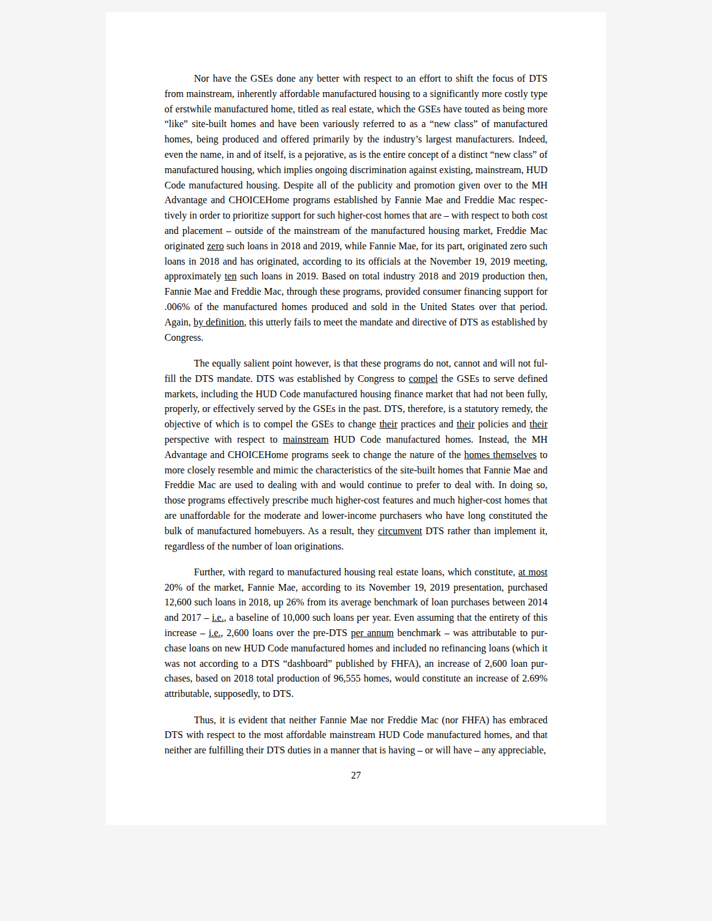Nor have the GSEs done any better with respect to an effort to shift the focus of DTS from mainstream, inherently affordable manufactured housing to a significantly more costly type of erstwhile manufactured home, titled as real estate, which the GSEs have touted as being more “like” site-built homes and have been variously referred to as a “new class” of manufactured homes, being produced and offered primarily by the industry’s largest manufacturers. Indeed, even the name, in and of itself, is a pejorative, as is the entire concept of a distinct “new class” of manufactured housing, which implies ongoing discrimination against existing, mainstream, HUD Code manufactured housing. Despite all of the publicity and promotion given over to the MH Advantage and CHOICEHome programs established by Fannie Mae and Freddie Mac respectively in order to prioritize support for such higher-cost homes that are – with respect to both cost and placement – outside of the mainstream of the manufactured housing market, Freddie Mac originated zero such loans in 2018 and 2019, while Fannie Mae, for its part, originated zero such loans in 2018 and has originated, according to its officials at the November 19, 2019 meeting, approximately ten such loans in 2019. Based on total industry 2018 and 2019 production then, Fannie Mae and Freddie Mac, through these programs, provided consumer financing support for .006% of the manufactured homes produced and sold in the United States over that period. Again, by definition, this utterly fails to meet the mandate and directive of DTS as established by Congress.
The equally salient point however, is that these programs do not, cannot and will not fulfill the DTS mandate. DTS was established by Congress to compel the GSEs to serve defined markets, including the HUD Code manufactured housing finance market that had not been fully, properly, or effectively served by the GSEs in the past. DTS, therefore, is a statutory remedy, the objective of which is to compel the GSEs to change their practices and their policies and their perspective with respect to mainstream HUD Code manufactured homes. Instead, the MH Advantage and CHOICEHome programs seek to change the nature of the homes themselves to more closely resemble and mimic the characteristics of the site-built homes that Fannie Mae and Freddie Mac are used to dealing with and would continue to prefer to deal with. In doing so, those programs effectively prescribe much higher-cost features and much higher-cost homes that are unaffordable for the moderate and lower-income purchasers who have long constituted the bulk of manufactured homebuyers. As a result, they circumvent DTS rather than implement it, regardless of the number of loan originations.
Further, with regard to manufactured housing real estate loans, which constitute, at most 20% of the market, Fannie Mae, according to its November 19, 2019 presentation, purchased 12,600 such loans in 2018, up 26% from its average benchmark of loan purchases between 2014 and 2017 – i.e., a baseline of 10,000 such loans per year. Even assuming that the entirety of this increase – i.e., 2,600 loans over the pre-DTS per annum benchmark – was attributable to purchase loans on new HUD Code manufactured homes and included no refinancing loans (which it was not according to a DTS “dashboard” published by FHFA), an increase of 2,600 loan purchases, based on 2018 total production of 96,555 homes, would constitute an increase of 2.69% attributable, supposedly, to DTS.
Thus, it is evident that neither Fannie Mae nor Freddie Mac (nor FHFA) has embraced DTS with respect to the most affordable mainstream HUD Code manufactured homes, and that neither are fulfilling their DTS duties in a manner that is having – or will have – any appreciable,
27